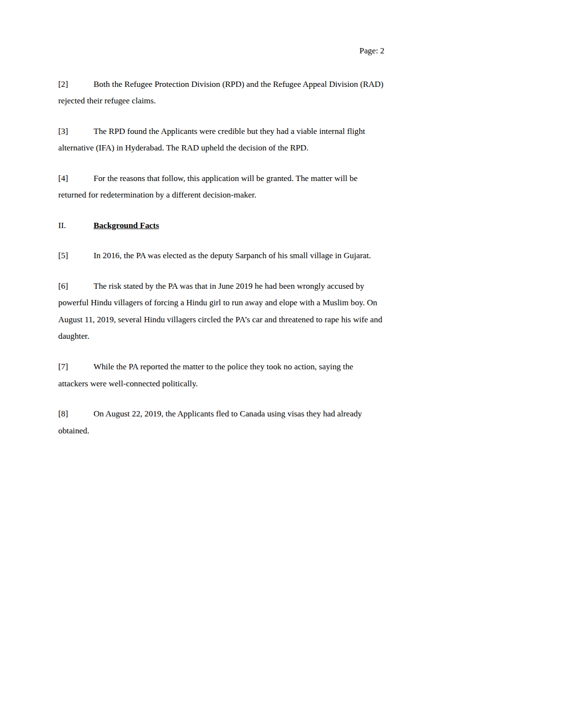Page: 2
[2] Both the Refugee Protection Division (RPD) and the Refugee Appeal Division (RAD) rejected their refugee claims.
[3] The RPD found the Applicants were credible but they had a viable internal flight alternative (IFA) in Hyderabad. The RAD upheld the decision of the RPD.
[4] For the reasons that follow, this application will be granted. The matter will be returned for redetermination by a different decision-maker.
II. Background Facts
[5] In 2016, the PA was elected as the deputy Sarpanch of his small village in Gujarat.
[6] The risk stated by the PA was that in June 2019 he had been wrongly accused by powerful Hindu villagers of forcing a Hindu girl to run away and elope with a Muslim boy. On August 11, 2019, several Hindu villagers circled the PA’s car and threatened to rape his wife and daughter.
[7] While the PA reported the matter to the police they took no action, saying the attackers were well-connected politically.
[8] On August 22, 2019, the Applicants fled to Canada using visas they had already obtained.